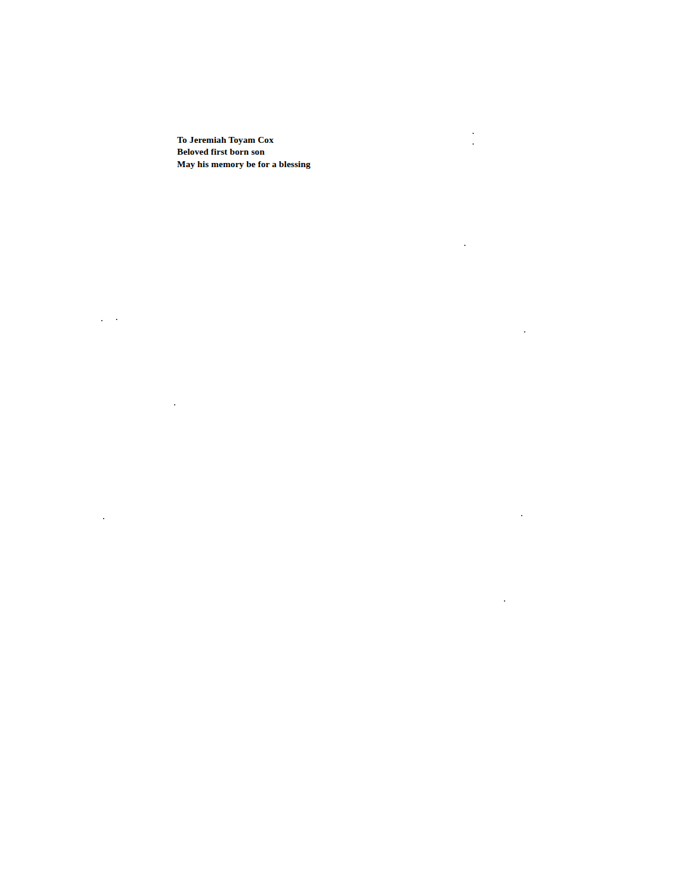To Jeremiah Toyam Cox
Beloved first born son
May his memory be for a blessing